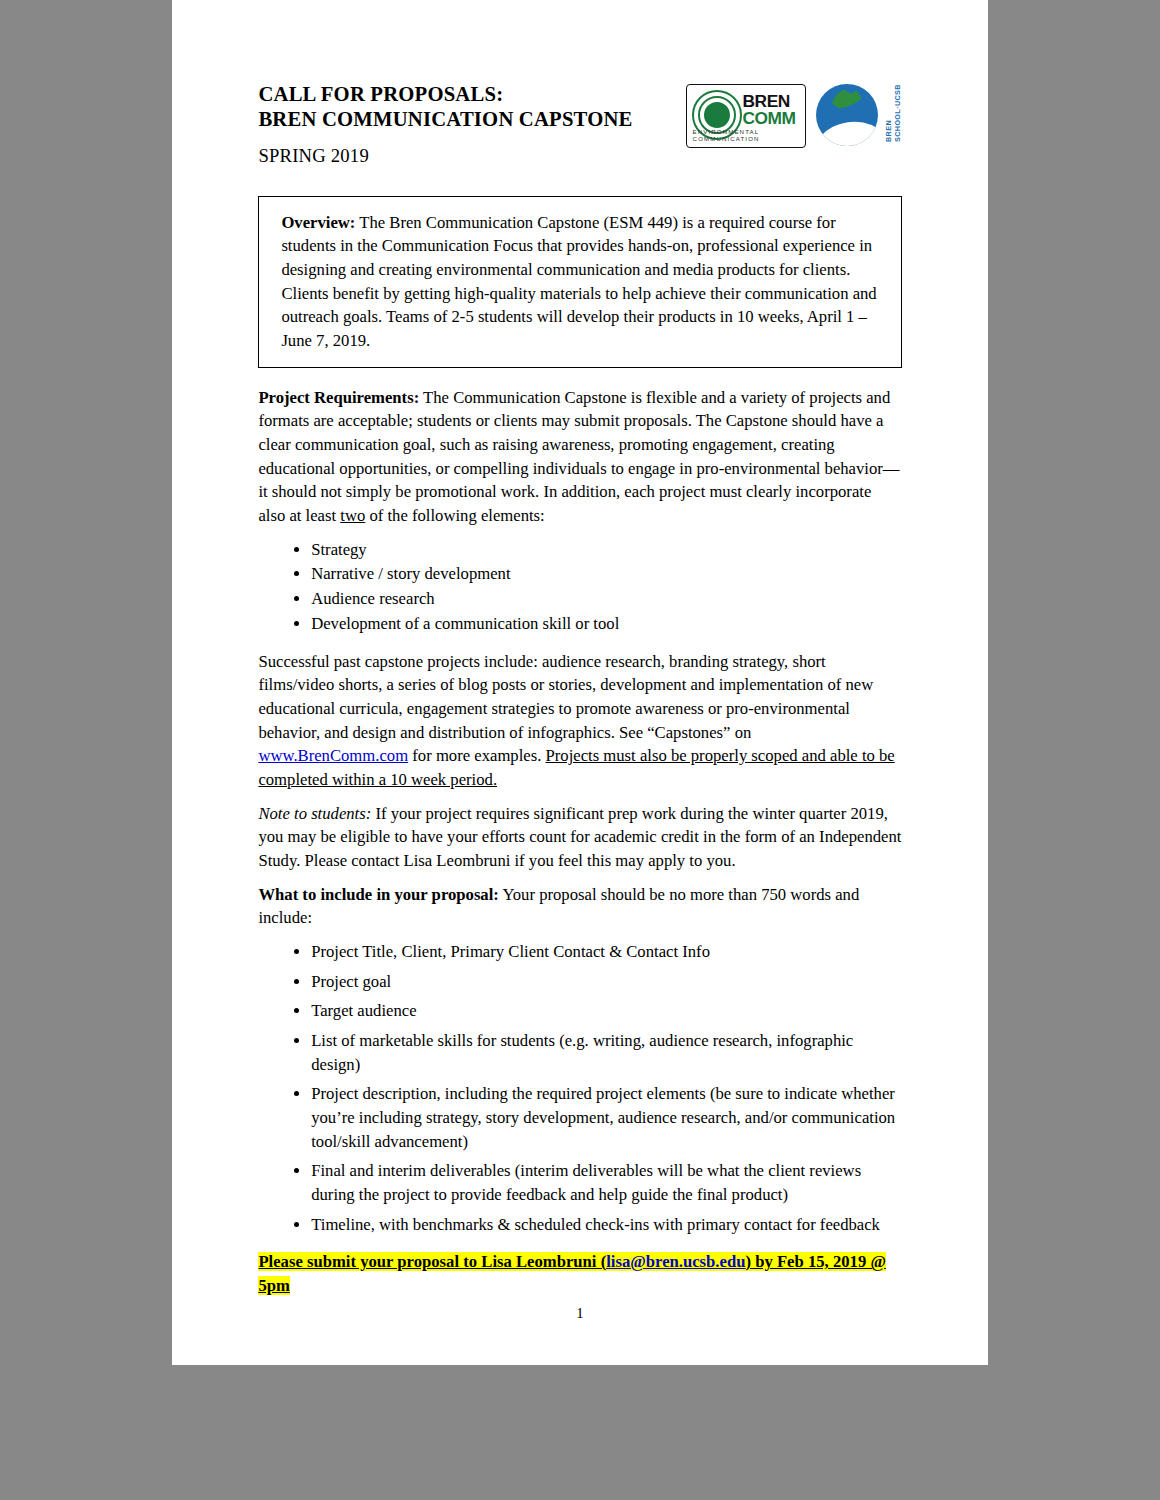CALL FOR PROPOSALS:
BREN COMMUNICATION CAPSTONE
SPRING 2019
BREN
COMM
Environmental Communication
BREN SCHOOL·UCSB
Overview: The Bren Communication Capstone (ESM 449) is a required course for students in the Communication Focus that provides hands-on, professional experience in designing and creating environmental communication and media products for clients. Clients benefit by getting high-quality materials to help achieve their communication and outreach goals. Teams of 2-5 students will develop their products in 10 weeks, April 1 – June 7, 2019.
Project Requirements: The Communication Capstone is flexible and a variety of projects and formats are acceptable; students or clients may submit proposals. The Capstone should have a clear communication goal, such as raising awareness, promoting engagement, creating educational opportunities, or compelling individuals to engage in pro-environmental behavior—it should not simply be promotional work. In addition, each project must clearly incorporate also at least two of the following elements:
Strategy
Narrative / story development
Audience research
Development of a communication skill or tool
Successful past capstone projects include: audience research, branding strategy, short films/video shorts, a series of blog posts or stories, development and implementation of new educational curricula, engagement strategies to promote awareness or pro-environmental behavior, and design and distribution of infographics. See “Capstones” on www.BrenComm.com for more examples. Projects must also be properly scoped and able to be completed within a 10 week period.
Note to students: If your project requires significant prep work during the winter quarter 2019, you may be eligible to have your efforts count for academic credit in the form of an Independent Study. Please contact Lisa Leombruni if you feel this may apply to you.
What to include in your proposal: Your proposal should be no more than 750 words and include:
Project Title, Client, Primary Client Contact & Contact Info
Project goal
Target audience
List of marketable skills for students (e.g. writing, audience research, infographic design)
Project description, including the required project elements (be sure to indicate whether you’re including strategy, story development, audience research, and/or communication tool/skill advancement)
Final and interim deliverables (interim deliverables will be what the client reviews during the project to provide feedback and help guide the final product)
Timeline, with benchmarks & scheduled check-ins with primary contact for feedback
Please submit your proposal to Lisa Leombruni (lisa@bren.ucsb.edu) by Feb 15, 2019 @ 5pm
1